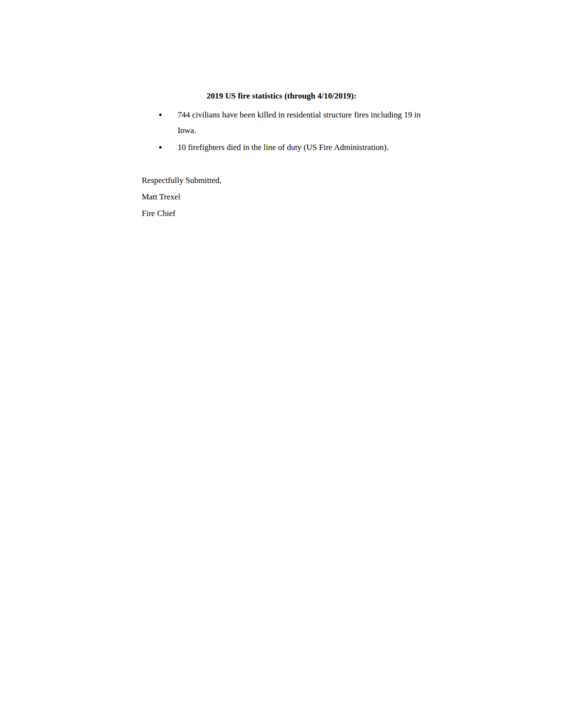2019 US fire statistics (through 4/10/2019):
744 civilians have been killed in residential structure fires including 19 in Iowa.
10 firefighters died in the line of duty (US Fire Administration).
Respectfully Submitted,
Matt Trexel
Fire Chief